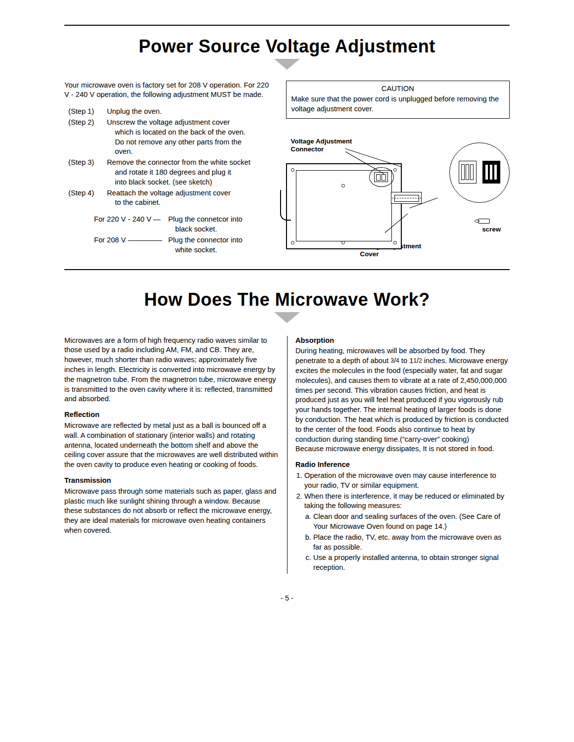Power Source Voltage Adjustment
Your microwave oven is factory set for 208 V operation. For 220 V - 240 V operation, the following adjustment MUST be made.
(Step 1)
Unplug the oven.
(Step 2)
Unscrew the voltage adjustment cover which is located on the back of the oven. Do not remove any other parts from the oven.
(Step 3)
Remove the connector from the white socket and rotate it 180 degrees and plug it into black socket. (see sketch)
(Step 4)
Reattach the voltage adjustment cover to the cabinet.
For 220 V - 240 V —
Plug the connetcor into black socket.
For 208 V —————
Plug the connector into white socket.
CAUTION
Make sure that the power cord is unplugged before removing the voltage adjustment cover.
Voltage Adjustment
Connector
screw
Voltage Adjustment
Cover
How Does The Microwave Work?
Microwaves are a form of high frequency radio waves similar to those used by a radio including AM, FM, and CB. They are, however, much shorter than radio waves; approximately five inches in length. Electricity is converted into microwave energy by the magnetron tube. From the magnetron tube, microwave energy is transmitted to the oven cavity where it is: reflected, transmitted and absorbed.
Reflection
Microwave are reflected by metal just as a ball is bounced off a wall. A combination of stationary (interior walls) and rotating antenna, located underneath the bottom shelf and above the ceiling cover assure that the microwaves are well distributed within the oven cavity to produce even heating or cooking of foods.
Transmission
Microwave pass through some materials such as paper, glass and plastic much like sunlight shining through a window. Because these substances do not absorb or reflect the microwave energy, they are ideal materials for microwave oven heating containers when covered.
Absorption
During heating, microwaves will be absorbed by food. They penetrate to a depth of about 3/4 to 11/2 inches. Microwave energy excites the molecules in the food (especially water, fat and sugar molecules), and causes them to vibrate at a rate of 2,450,000,000 times per second. This vibration causes friction, and heat is produced just as you will feel heat produced if you vigorously rub your hands together. The internal heating of larger foods is done by conduction. The heat which is produced by friction is conducted to the center of the food. Foods also continue to heat by conduction during standing time.(“carry-over” cooking)
Because microwave energy dissipates, It is not stored in food.
Radio Inference
Operation of the microwave oven may cause interference to your radio, TV or similar equipment.
When there is interference, it may be reduced or eliminated by taking the following measures:
Clean door and sealing surfaces of the oven. (See Care of Your Microwave Oven found on page 14.)
Place the radio, TV, etc. away from the microwave oven as far as possible.
Use a properly installed antenna, to obtain stronger signal reception.
- 5 -